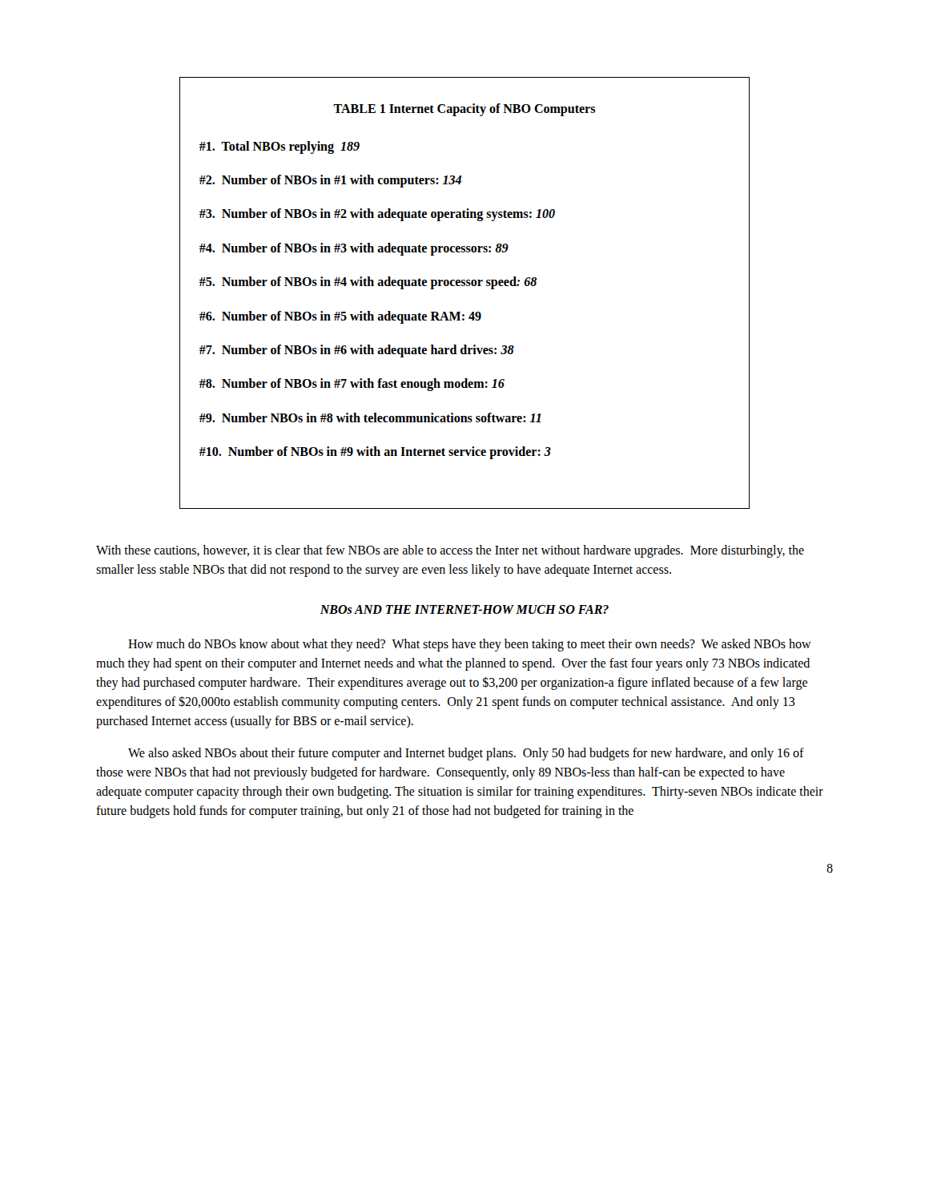TABLE 1 Internet Capacity of NBO Computers
#1. Total NBOs replying 189
#2. Number of NBOs in #1 with computers: 134
#3. Number of NBOs in #2 with adequate operating systems: 100
#4. Number of NBOs in #3 with adequate processors: 89
#5. Number of NBOs in #4 with adequate processor speed: 68
#6. Number of NBOs in #5 with adequate RAM: 49
#7. Number of NBOs in #6 with adequate hard drives: 38
#8. Number of NBOs in #7 with fast enough modem: 16
#9. Number NBOs in #8 with telecommunications software: 11
#10. Number of NBOs in #9 with an Internet service provider: 3
With these cautions, however, it is clear that few NBOs are able to access the Inter net without hardware upgrades. More disturbingly, the smaller less stable NBOs that did not respond to the survey are even less likely to have adequate Internet access.
NBOs AND THE INTERNET-HOW MUCH SO FAR?
How much do NBOs know about what they need? What steps have they been taking to meet their own needs? We asked NBOs how much they had spent on their computer and Internet needs and what the planned to spend. Over the fast four years only 73 NBOs indicated they had purchased computer hardware. Their expenditures average out to $3,200 per organization-a figure inflated because of a few large expenditures of $20,000to establish community computing centers. Only 21 spent funds on computer technical assistance. And only 13 purchased Internet access (usually for BBS or e-mail service).
We also asked NBOs about their future computer and Internet budget plans. Only 50 had budgets for new hardware, and only 16 of those were NBOs that had not previously budgeted for hardware. Consequently, only 89 NBOs-less than half-can be expected to have adequate computer capacity through their own budgeting. The situation is similar for training expenditures. Thirty-seven NBOs indicate their future budgets hold funds for computer training, but only 21 of those had not budgeted for training in the
8